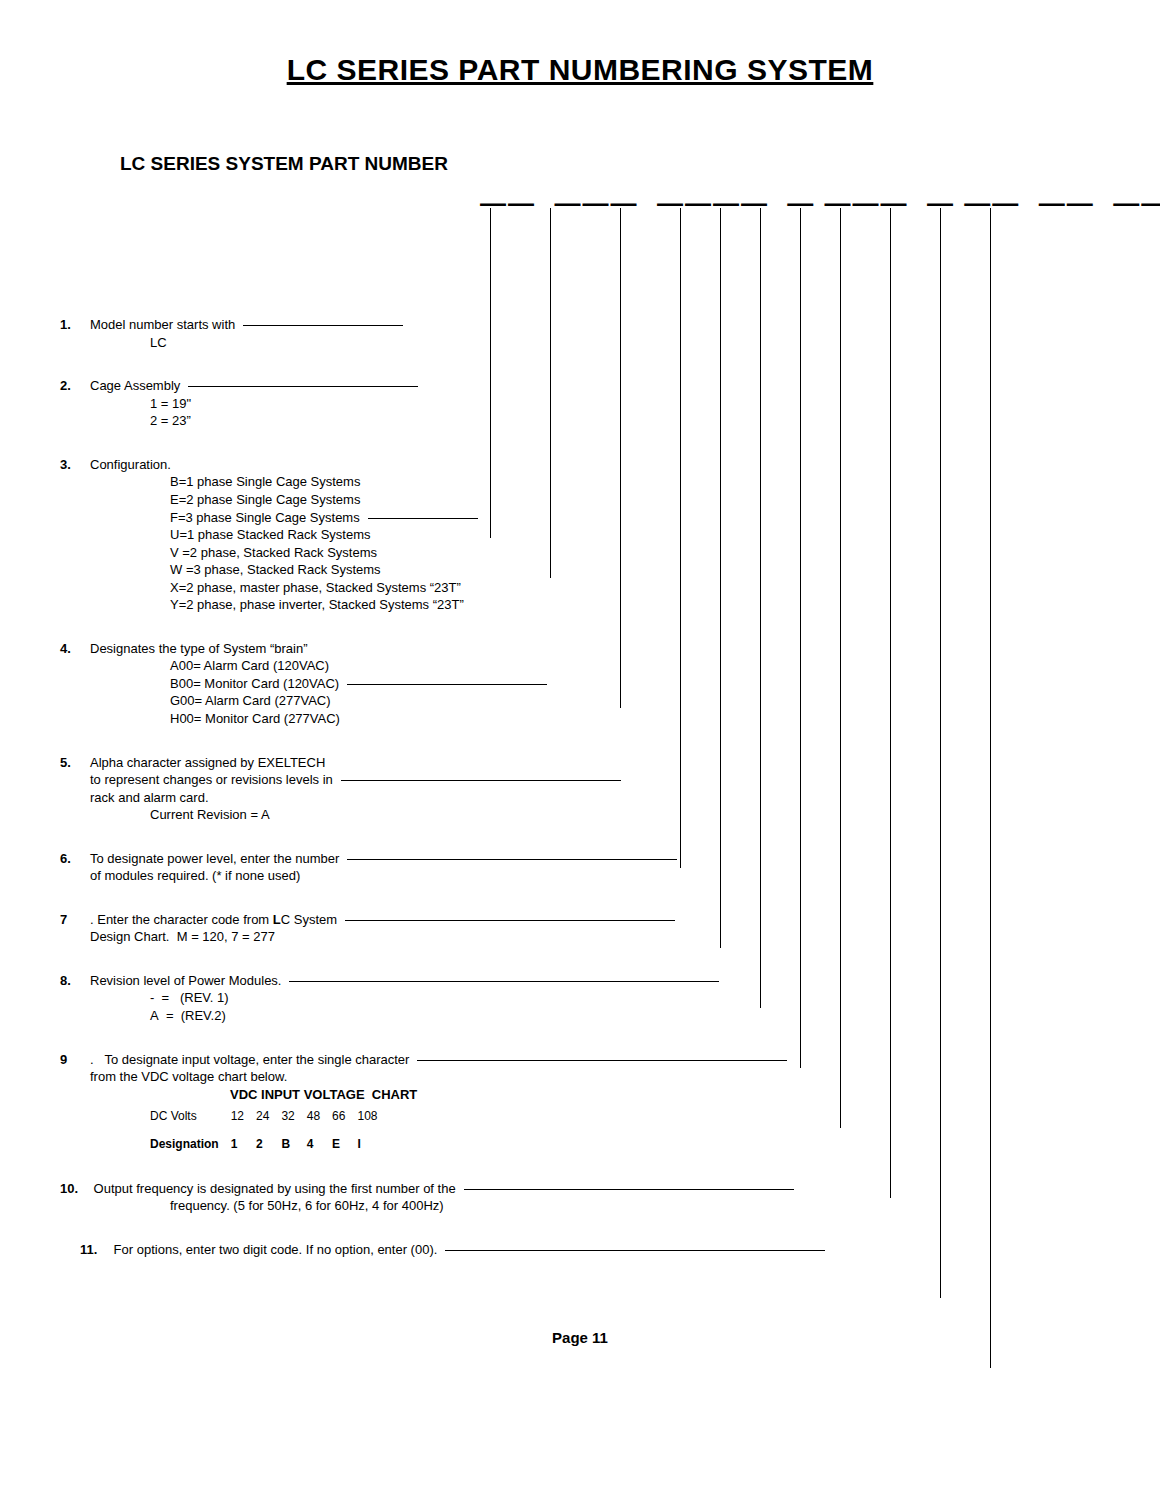LC SERIES PART NUMBERING SYSTEM
LC SERIES SYSTEM PART NUMBER
—— ——— ———— — ——— — —— —— ——
1. Model number starts with
LC
2. Cage Assembly
1 = 19"
2 = 23”
3. Configuration.
B=1 phase Single Cage Systems
E=2 phase Single Cage Systems
F=3 phase Single Cage Systems
U=1 phase Stacked Rack Systems
V =2 phase, Stacked Rack Systems
W =3 phase, Stacked Rack Systems
X=2 phase, master phase, Stacked Systems “23T”
Y=2 phase, phase inverter, Stacked Systems “23T”
4. Designates the type of System “brain”
A00= Alarm Card (120VAC)
B00= Monitor Card (120VAC)
G00= Alarm Card (277VAC)
H00= Monitor Card (277VAC)
5. Alpha character assigned by EXELTECH
to represent changes or revisions levels in
rack and alarm card.
Current Revision = A
6. To designate power level, enter the number
of modules required. (* if none used)
7. Enter the character code from LC System
Design Chart. M = 120, 7 = 277
8. Revision level of Power Modules.
- = (REV. 1)
A = (REV.2)
9. To designate input voltage, enter the single character
from the VDC voltage chart below.
VDC INPUT VOLTAGE CHART
| DC Volts | 12 | 24 | 32 | 48 | 66 | 108 |
| Designation | 1 | 2 | B | 4 | E | I |
10. Output frequency is designated by using the first number of the
frequency. (5 for 50Hz, 6 for 60Hz, 4 for 400Hz)
11. For options, enter two digit code. If no option, enter (00).
Page 11